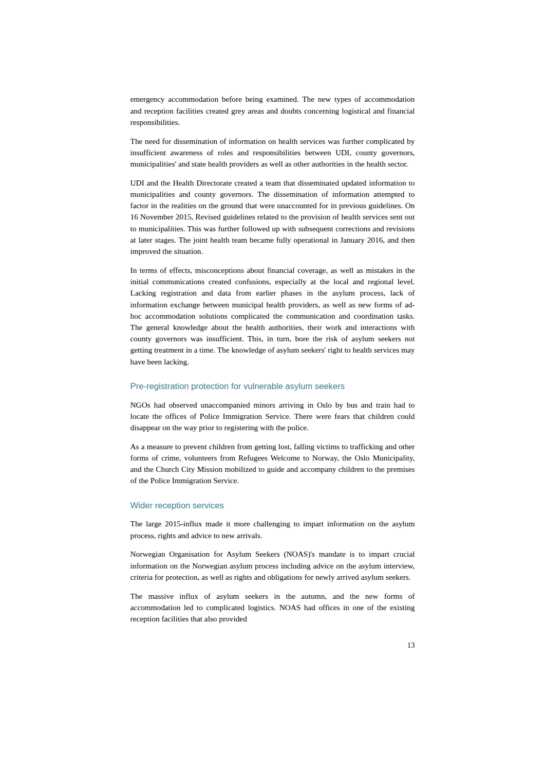emergency accommodation before being examined. The new types of accommodation and reception facilities created grey areas and doubts concerning logistical and financial responsibilities.
The need for dissemination of information on health services was further complicated by insufficient awareness of roles and responsibilities between UDI, county governors, municipalities' and state health providers as well as other authorities in the health sector.
UDI and the Health Directorate created a team that disseminated updated information to municipalities and county governors. The dissemination of information attempted to factor in the realities on the ground that were unaccounted for in previous guidelines. On 16 November 2015, Revised guidelines related to the provision of health services sent out to municipalities. This was further followed up with subsequent corrections and revisions at later stages. The joint health team became fully operational in January 2016, and then improved the situation.
In terms of effects, misconceptions about financial coverage, as well as mistakes in the initial communications created confusions, especially at the local and regional level. Lacking registration and data from earlier phases in the asylum process, lack of information exchange between municipal health providers, as well as new forms of ad-hoc accommodation solutions complicated the communication and coordination tasks. The general knowledge about the health authorities, their work and interactions with county governors was insufficient. This, in turn, bore the risk of asylum seekers not getting treatment in a time. The knowledge of asylum seekers' right to health services may have been lacking.
Pre-registration protection for vulnerable asylum seekers
NGOs had observed unaccompanied minors arriving in Oslo by bus and train had to locate the offices of Police Immigration Service. There were fears that children could disappear on the way prior to registering with the police.
As a measure to prevent children from getting lost, falling victims to trafficking and other forms of crime, volunteers from Refugees Welcome to Norway, the Oslo Municipality, and the Church City Mission mobilized to guide and accompany children to the premises of the Police Immigration Service.
Wider reception services
The large 2015-influx made it more challenging to impart information on the asylum process, rights and advice to new arrivals.
Norwegian Organisation for Asylum Seekers (NOAS)'s mandate is to impart crucial information on the Norwegian asylum process including advice on the asylum interview, criteria for protection, as well as rights and obligations for newly arrived asylum seekers.
The massive influx of asylum seekers in the autumn, and the new forms of accommodation led to complicated logistics. NOAS had offices in one of the existing reception facilities that also provided
13